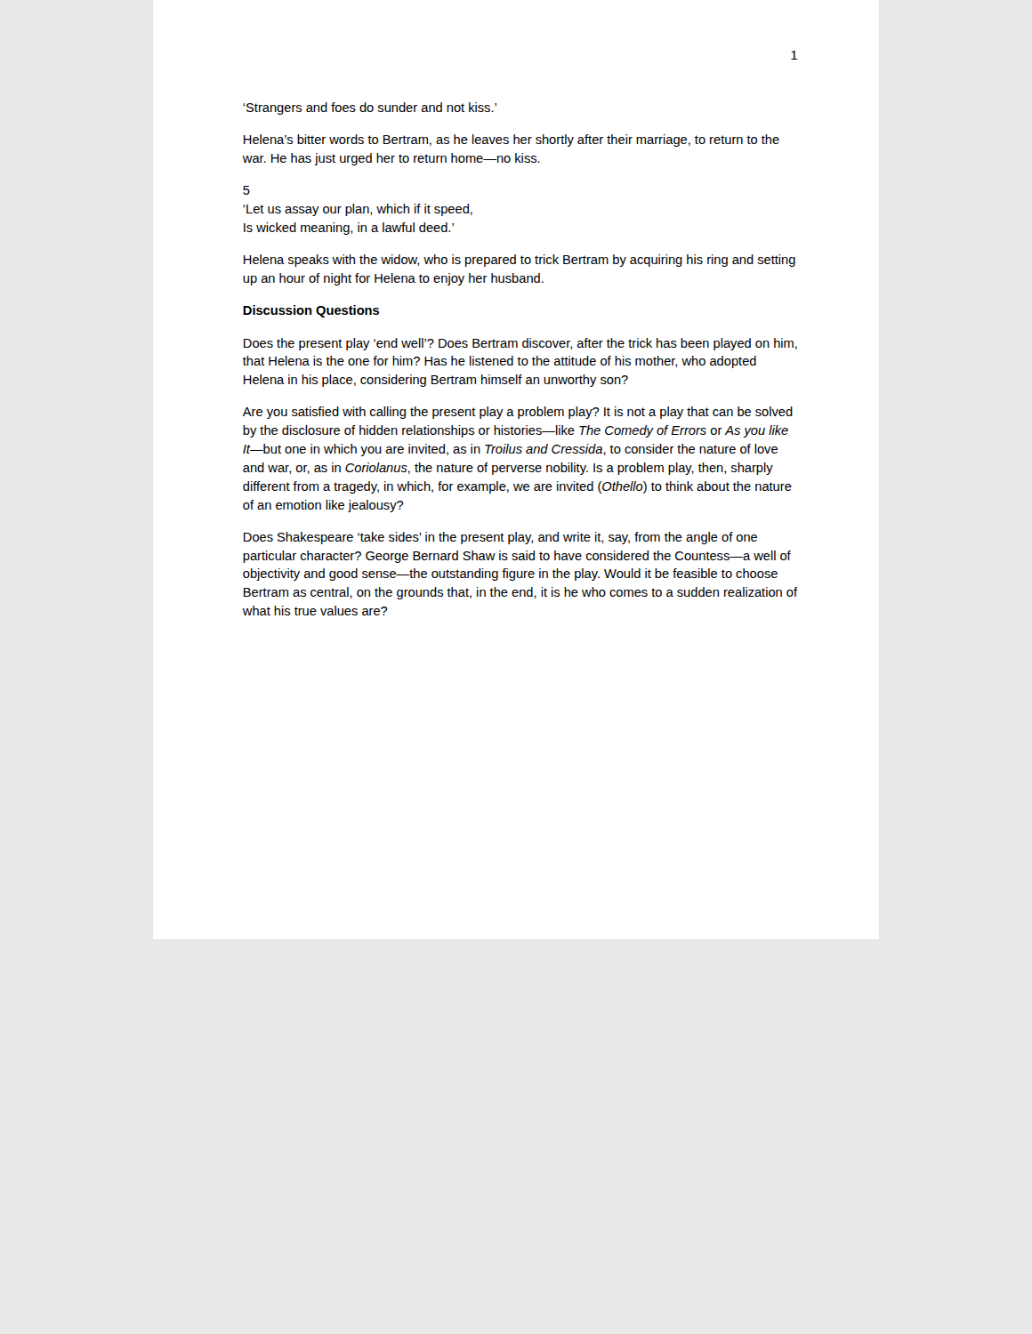1
‘Strangers and foes do sunder and not kiss.’
Helena’s bitter words to Bertram, as he leaves her shortly after their marriage, to return to the war. He has just urged her to return home—no kiss.
5 ‘Let us assay our plan, which if it speed,
Is wicked meaning, in a lawful deed.’
Helena speaks with the widow, who is prepared to trick Bertram by acquiring his ring and setting up an hour of night for Helena to enjoy her husband.
Discussion Questions
Does the present play ‘end well’? Does Bertram discover, after the trick has been played on him, that Helena is the one for him? Has he listened to the attitude of his mother, who adopted Helena in his place, considering Bertram himself an unworthy son?
Are you satisfied with calling the present play a problem play? It is not a play that can be solved by the disclosure of hidden relationships or histories—like The Comedy of Errors or As you like It—but one in which you are invited, as in Troilus and Cressida, to consider the nature of love and war, or, as in Coriolanus, the nature of perverse nobility. Is a problem play, then, sharply different from a tragedy, in which, for example, we are invited (Othello) to think about the nature of an emotion like jealousy?
Does Shakespeare ‘take sides’ in the present play, and write it, say, from the angle of one particular character? George Bernard Shaw is said to have considered the Countess—a well of objectivity and good sense—the outstanding figure in the play. Would it be feasible to choose Bertram as central, on the grounds that, in the end, it is he who comes to a sudden realization of what his true values are?